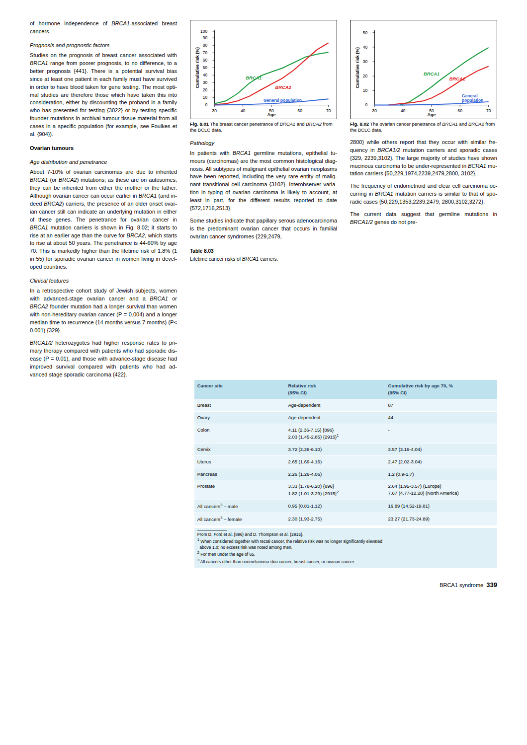of hormone independence of BRCA1-associated breast cancers.
Prognosis and prognostic factors
Studies on the prognosis of breast cancer associated with BRCA1 range from poorer prognosis, to no difference, to a better prognosis {441}. There is a potential survival bias since at least one patient in each family must have survived in order to have blood taken for gene testing. The most optimal studies are therefore those which have taken this into consideration, either by discounting the proband in a family who has presented for testing {3022} or by testing specific founder mutations in archival tumour tissue material from all cases in a specific population (for example, see Foulkes et al. {904}).
Ovarian tumours
Age distribution and penetrance
About 7-10% of ovarian carcinomas are due to inherited BRCA1 (or BRCA2) mutations; as these are on autosomes, they can be inherited from either the mother or the father. Although ovarian cancer can occur earlier in BRCA1 (and indeed BRCA2) carriers, the presence of an older onset ovarian cancer still can indicate an underlying mutation in either of these genes. The penetrance for ovarian cancer in BRCA1 mutation carriers is shown in Fig. 8.02; it starts to rise at an earlier age than the curve for BRCA2, which starts to rise at about 50 years. The penetrance is 44-60% by age 70. This is markedly higher than the lifetime risk of 1.8% (1 in 55) for sporadic ovarian cancer in women living in developed countries.
Clinical features
In a retrospective cohort study of Jewish subjects, women with advanced-stage ovarian cancer and a BRCA1 or BRCA2 founder mutation had a longer survival than women with non-hereditary ovarian cancer (P = 0.004) and a longer median time to recurrence (14 months versus 7 months) (P< 0.001) {329}.
BRCA1/2 heterozygotes had higher response rates to primary therapy compared with patients who had sporadic disease (P = 0.01), and those with advance-stage disease had improved survival compared with patients who had advanced stage sporadic carcinoma {422}.
0 10 20 30 40 50 60 70 80 90 100 30 40 50 60 70 Age Cumulative risk (%) BRCA1 BRCA2 General population
Fig. 8.01 The breast cancer penetrance of BRCA1 and BRCA2 from the BCLC data.
Pathology
In patients with BRCA1 germline mutations, epithelial tumours (carcinomas) are the most common histological diagnosis. All subtypes of malignant epithelial ovarian neoplasms have been reported, including the very rare entity of malignant transitional cell carcinoma {3102}. Interobserver variation in typing of ovarian carcinoma is likely to account, at least in part, for the different results reported to date {572,1716,2513}.
Some studies indicate that papillary serous adenocarcinoma is the predominant ovarian cancer that occurs in familial ovarian cancer syndromes {229,2479,
Table 8.03
Lifetime cancer risks of BRCA1 carriers.
0 10 20 30 40 50 30 40 50 60 70 Age Cumulative risk (%) BRCA1 BRCA2 General population
Fig. 8.02 The ovarian cancer penetrance of BRCA1 and BRCA2 from the BCLC data.
2800} while others report that they occur with similar frequency in BRCA1/2 mutation carriers and sporadic cases {329, 2239,3102}. The large majority of studies have shown mucinous carcinoma to be under-represented in BCRA1 mutation carriers {50,229,1974,2239,2479,2800, 3102}.
The frequency of endometrioid and clear cell carcinoma occurring in BRCA1 mutation carriers is similar to that of sporadic cases {50,229,1353,2239,2479, 2800,3102,3272}.
The current data suggest that germline mutations in BRCA1/2 genes do not pre-
| Cancer site | Relative risk (95% CI) | Cumulative risk by age 70, % (95% CI) |
| --- | --- | --- |
| Breast | Age-dependent | 87 |
| Ovary | Age-dependent | 44 |
| Colon | 4.11 (2.36-7.15) {896} 2.03 (1.45-2.85) {2915} 1 | - |
| Cervix | 3.72 (2.26-6.10) | 3.57 (3.16-4.04) |
| Uterus | 2.65 (1.69-4.16) | 2.47 (2.02-3.04) |
| Pancreas | 2.26 (1.26-4.06) | 1.2 (0.9-1.7) |
| Prostate | 3.33 (1.78-6.20) {896} 1.82 (1.01-3.29) {2915} 2 | 2.64 (1.95-3.57) (Europe) 7.67 (4.77-12.20) (North America) |
| All cancers 3 – male | 0.95 (0.81-1.12) | 16.89 (14.52-19.81) |
| All cancers 3 – female | 2.30 (1.93-2.75) | 23.27 (21.73-24.89) |
From D. Ford et al. {896} and D. Thompson et al. {2915}.
1 When considered together with rectal cancer, the relative risk was no longer significantly elevated
above 1.0; no excess risk was noted among men.
2 For men under the age of 65.
3 All cancers other than nonmelanoma skin cancer, breast cancer, or ovarian cancer.
BRCA1 syndrome 339